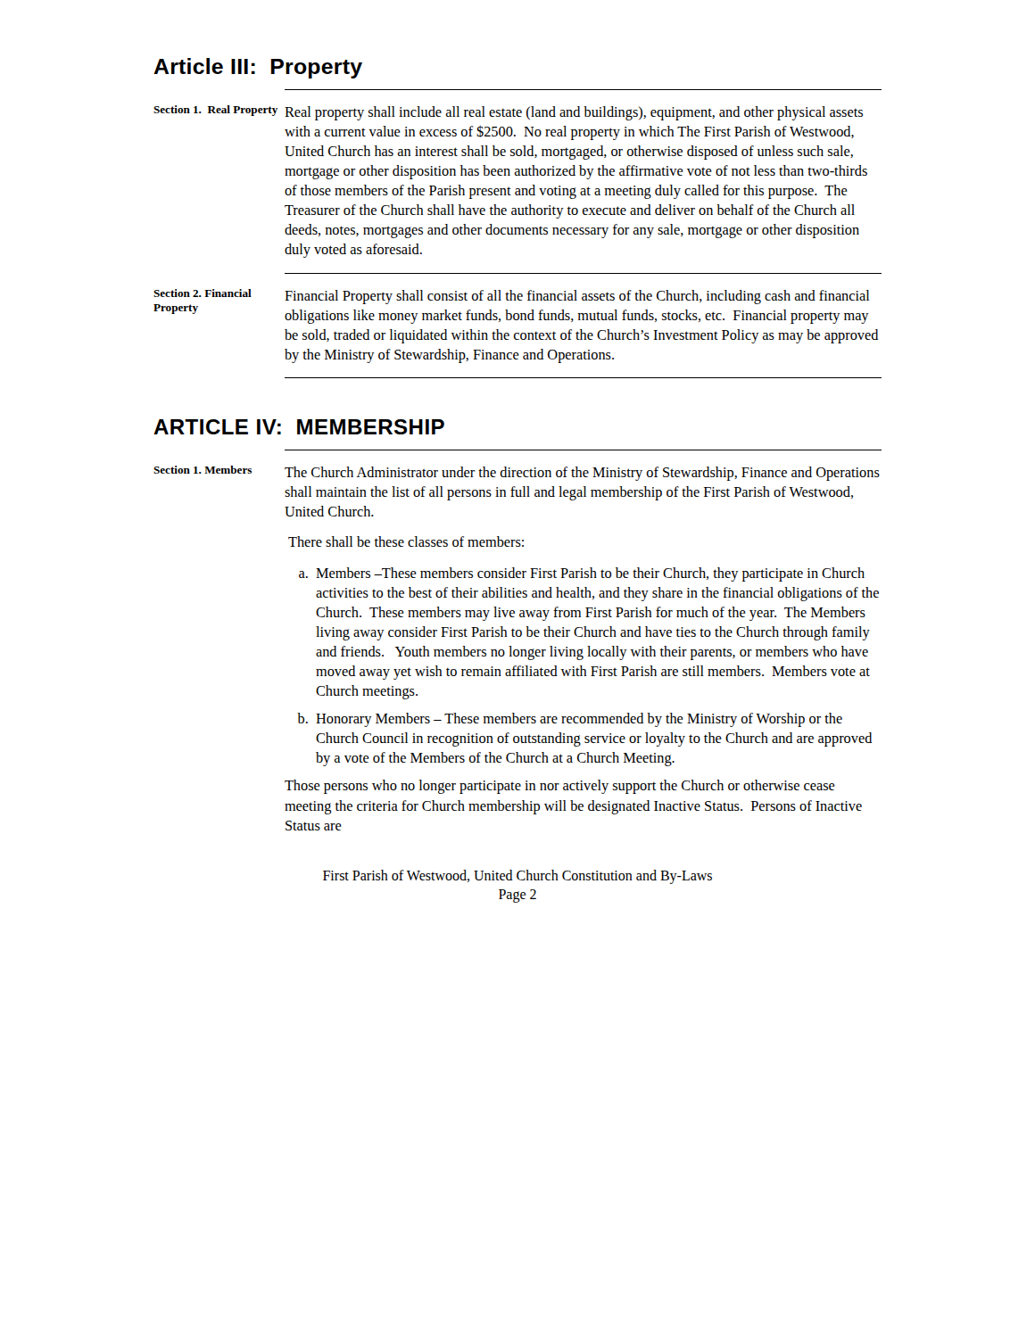Article III: Property
Section 1. Real Property
Real property shall include all real estate (land and buildings), equipment, and other physical assets with a current value in excess of $2500. No real property in which The First Parish of Westwood, United Church has an interest shall be sold, mortgaged, or otherwise disposed of unless such sale, mortgage or other disposition has been authorized by the affirmative vote of not less than two-thirds of those members of the Parish present and voting at a meeting duly called for this purpose. The Treasurer of the Church shall have the authority to execute and deliver on behalf of the Church all deeds, notes, mortgages and other documents necessary for any sale, mortgage or other disposition duly voted as aforesaid.
Section 2. Financial Property
Financial Property shall consist of all the financial assets of the Church, including cash and financial obligations like money market funds, bond funds, mutual funds, stocks, etc. Financial property may be sold, traded or liquidated within the context of the Church’s Investment Policy as may be approved by the Ministry of Stewardship, Finance and Operations.
ARTICLE IV: MEMBERSHIP
Section 1. Members
The Church Administrator under the direction of the Ministry of Stewardship, Finance and Operations shall maintain the list of all persons in full and legal membership of the First Parish of Westwood, United Church.
There shall be these classes of members:
Members –These members consider First Parish to be their Church, they participate in Church activities to the best of their abilities and health, and they share in the financial obligations of the Church. These members may live away from First Parish for much of the year. The Members living away consider First Parish to be their Church and have ties to the Church through family and friends. Youth members no longer living locally with their parents, or members who have moved away yet wish to remain affiliated with First Parish are still members. Members vote at Church meetings.
Honorary Members – These members are recommended by the Ministry of Worship or the Church Council in recognition of outstanding service or loyalty to the Church and are approved by a vote of the Members of the Church at a Church Meeting.
Those persons who no longer participate in nor actively support the Church or otherwise cease meeting the criteria for Church membership will be designated Inactive Status. Persons of Inactive Status are
First Parish of Westwood, United Church Constitution and By-Laws
Page 2